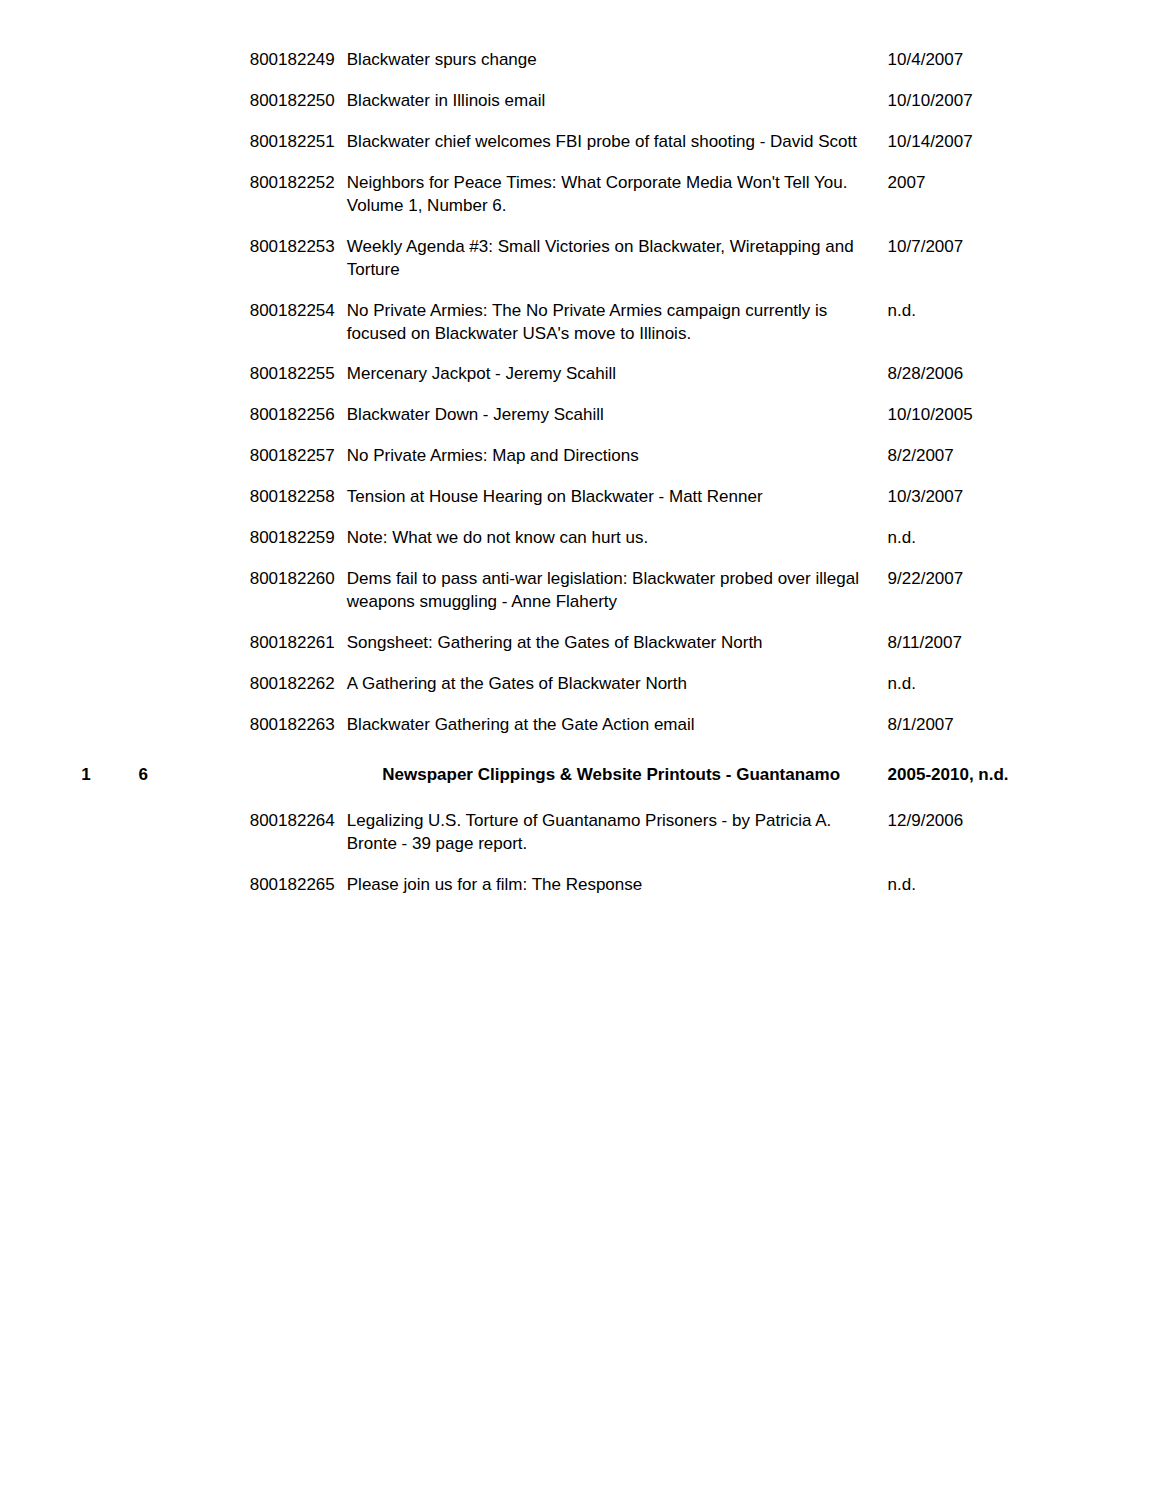| | | 800182249 | Blackwater spurs change | 10/4/2007 |
| | | 800182250 | Blackwater in Illinois email | 10/10/2007 |
| | | 800182251 | Blackwater chief welcomes FBI probe of fatal shooting - David Scott | 10/14/2007 |
| | | 800182252 | Neighbors for Peace Times: What Corporate Media Won't Tell You. Volume 1, Number 6. | 2007 |
| | | 800182253 | Weekly Agenda #3: Small Victories on Blackwater, Wiretapping and Torture | 10/7/2007 |
| | | 800182254 | No Private Armies: The No Private Armies campaign currently is focused on Blackwater USA's move to Illinois. | n.d. |
| | | 800182255 | Mercenary Jackpot - Jeremy Scahill | 8/28/2006 |
| | | 800182256 | Blackwater Down - Jeremy Scahill | 10/10/2005 |
| | | 800182257 | No Private Armies: Map and Directions | 8/2/2007 |
| | | 800182258 | Tension at House Hearing on Blackwater - Matt Renner | 10/3/2007 |
| | | 800182259 | Note: What we do not know can hurt us. | n.d. |
| | | 800182260 | Dems fail to pass anti-war legislation: Blackwater probed over illegal weapons smuggling - Anne Flaherty | 9/22/2007 |
| | | 800182261 | Songsheet: Gathering at the Gates of Blackwater North | 8/11/2007 |
| | | 800182262 | A Gathering at the Gates of Blackwater North | n.d. |
| | | 800182263 | Blackwater Gathering at the Gate Action email | 8/1/2007 |
| 1 | 6 | | Newspaper Clippings & Website Printouts - Guantanamo | 2005-2010, n.d. |
| | | 800182264 | Legalizing U.S. Torture of Guantanamo Prisoners - by Patricia A. Bronte - 39 page report. | 12/9/2006 |
| | | 800182265 | Please join us for a film: The Response | n.d. |